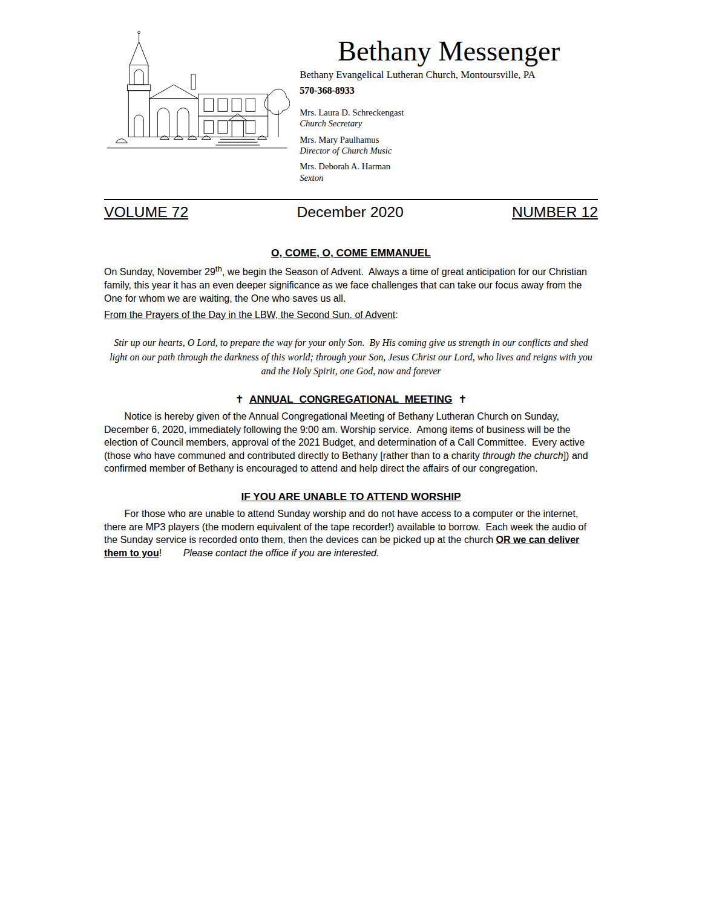Bethany Messenger
Bethany Evangelical Lutheran Church, Montoursville, PA
570-368-8933
Mrs. Laura D. Schreckengast Church Secretary
Mrs. Mary Paulhamus Director of Church Music
Mrs. Deborah A. Harman Sexton
VOLUME 72 December 2020 NUMBER 12
O, COME, O, COME EMMANUEL
On Sunday, November 29th, we begin the Season of Advent. Always a time of great anticipation for our Christian family, this year it has an even deeper significance as we face challenges that can take our focus away from the One for whom we are waiting, the One who saves us all.
From the Prayers of the Day in the LBW, the Second Sun. of Advent:
Stir up our hearts, O Lord, to prepare the way for your only Son. By His coming give us strength in our conflicts and shed light on our path through the darkness of this world; through your Son, Jesus Christ our Lord, who lives and reigns with you and the Holy Spirit, one God, now and forever
✝ ANNUAL CONGREGATIONAL MEETING ✝
Notice is hereby given of the Annual Congregational Meeting of Bethany Lutheran Church on Sunday, December 6, 2020, immediately following the 9:00 am. Worship service. Among items of business will be the election of Council members, approval of the 2021 Budget, and determination of a Call Committee. Every active (those who have communed and contributed directly to Bethany [rather than to a charity through the church]) and confirmed member of Bethany is encouraged to attend and help direct the affairs of our congregation.
IF YOU ARE UNABLE TO ATTEND WORSHIP
For those who are unable to attend Sunday worship and do not have access to a computer or the internet, there are MP3 players (the modern equivalent of the tape recorder!) available to borrow. Each week the audio of the Sunday service is recorded onto them, then the devices can be picked up at the church OR we can deliver them to you! Please contact the office if you are interested.